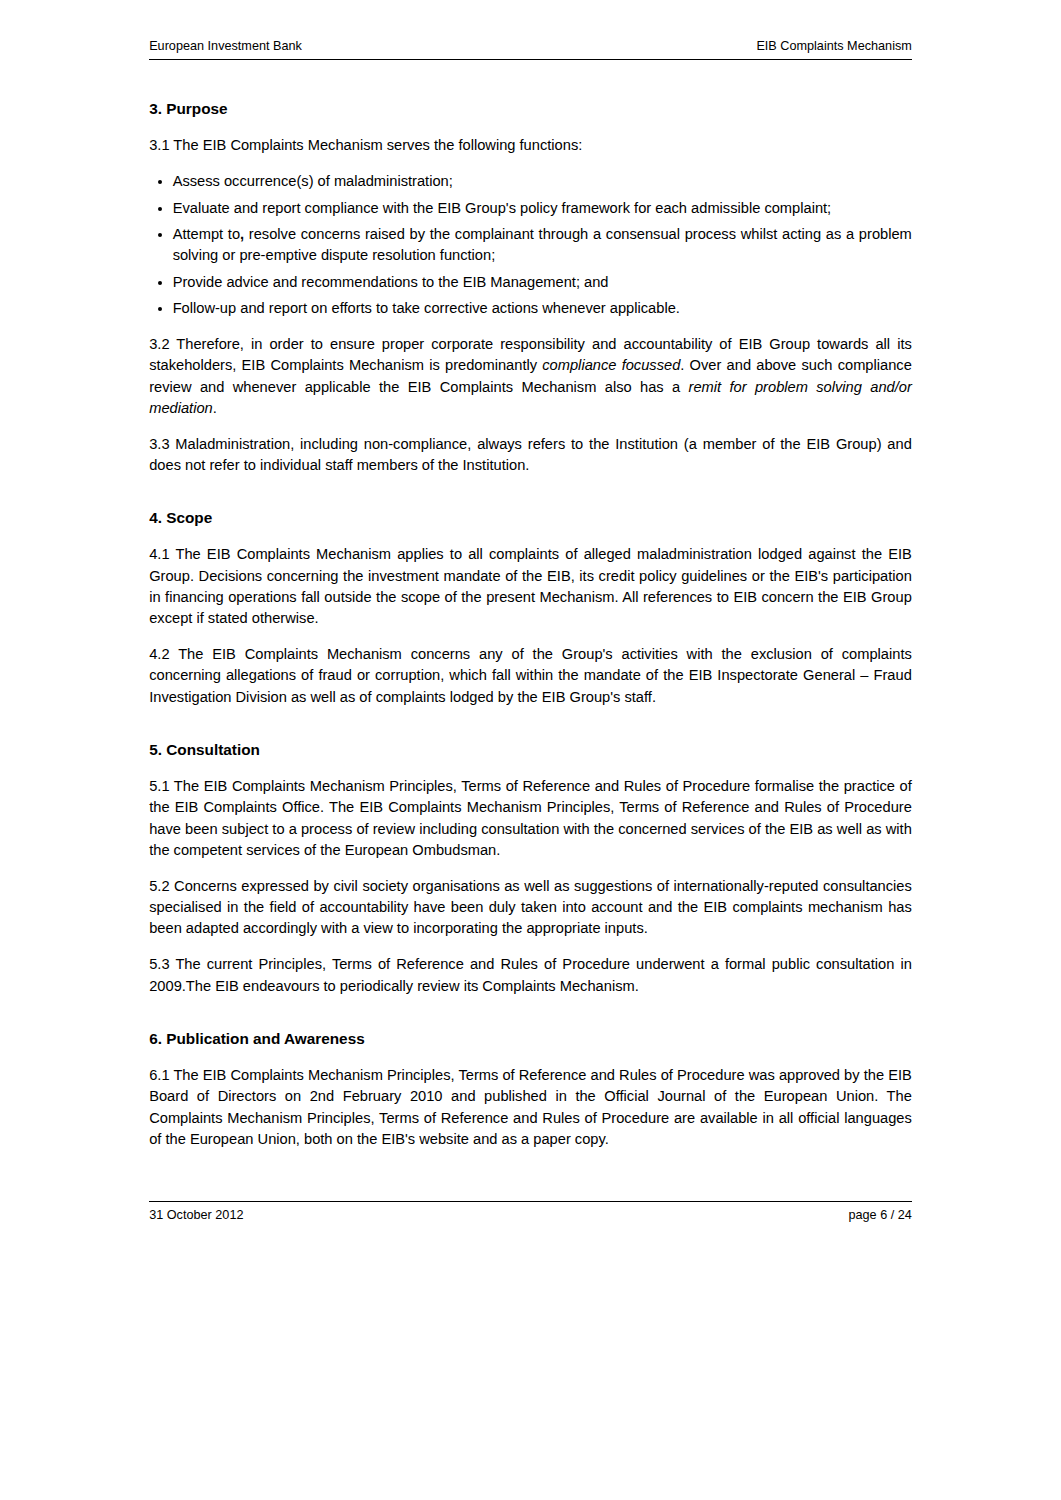European Investment Bank EIB Complaints Mechanism
3. Purpose
3.1 The EIB Complaints Mechanism serves the following functions:
Assess occurrence(s) of maladministration;
Evaluate and report compliance with the EIB Group's policy framework for each admissible complaint;
Attempt to, resolve concerns raised by the complainant through a consensual process whilst acting as a problem solving or pre-emptive dispute resolution function;
Provide advice and recommendations to the EIB Management; and
Follow-up and report on efforts to take corrective actions whenever applicable.
3.2 Therefore, in order to ensure proper corporate responsibility and accountability of EIB Group towards all its stakeholders, EIB Complaints Mechanism is predominantly compliance focussed. Over and above such compliance review and whenever applicable the EIB Complaints Mechanism also has a remit for problem solving and/or mediation.
3.3 Maladministration, including non-compliance, always refers to the Institution (a member of the EIB Group) and does not refer to individual staff members of the Institution.
4. Scope
4.1 The EIB Complaints Mechanism applies to all complaints of alleged maladministration lodged against the EIB Group. Decisions concerning the investment mandate of the EIB, its credit policy guidelines or the EIB's participation in financing operations fall outside the scope of the present Mechanism. All references to EIB concern the EIB Group except if stated otherwise.
4.2 The EIB Complaints Mechanism concerns any of the Group's activities with the exclusion of complaints concerning allegations of fraud or corruption, which fall within the mandate of the EIB Inspectorate General – Fraud Investigation Division as well as of complaints lodged by the EIB Group's staff.
5. Consultation
5.1 The EIB Complaints Mechanism Principles, Terms of Reference and Rules of Procedure formalise the practice of the EIB Complaints Office. The EIB Complaints Mechanism Principles, Terms of Reference and Rules of Procedure have been subject to a process of review including consultation with the concerned services of the EIB as well as with the competent services of the European Ombudsman.
5.2 Concerns expressed by civil society organisations as well as suggestions of internationally-reputed consultancies specialised in the field of accountability have been duly taken into account and the EIB complaints mechanism has been adapted accordingly with a view to incorporating the appropriate inputs.
5.3 The current Principles, Terms of Reference and Rules of Procedure underwent a formal public consultation in 2009.The EIB endeavours to periodically review its Complaints Mechanism.
6. Publication and Awareness
6.1 The EIB Complaints Mechanism Principles, Terms of Reference and Rules of Procedure was approved by the EIB Board of Directors on 2nd February 2010 and published in the Official Journal of the European Union. The Complaints Mechanism Principles, Terms of Reference and Rules of Procedure are available in all official languages of the European Union, both on the EIB's website and as a paper copy.
31 October 2012 page 6 / 24